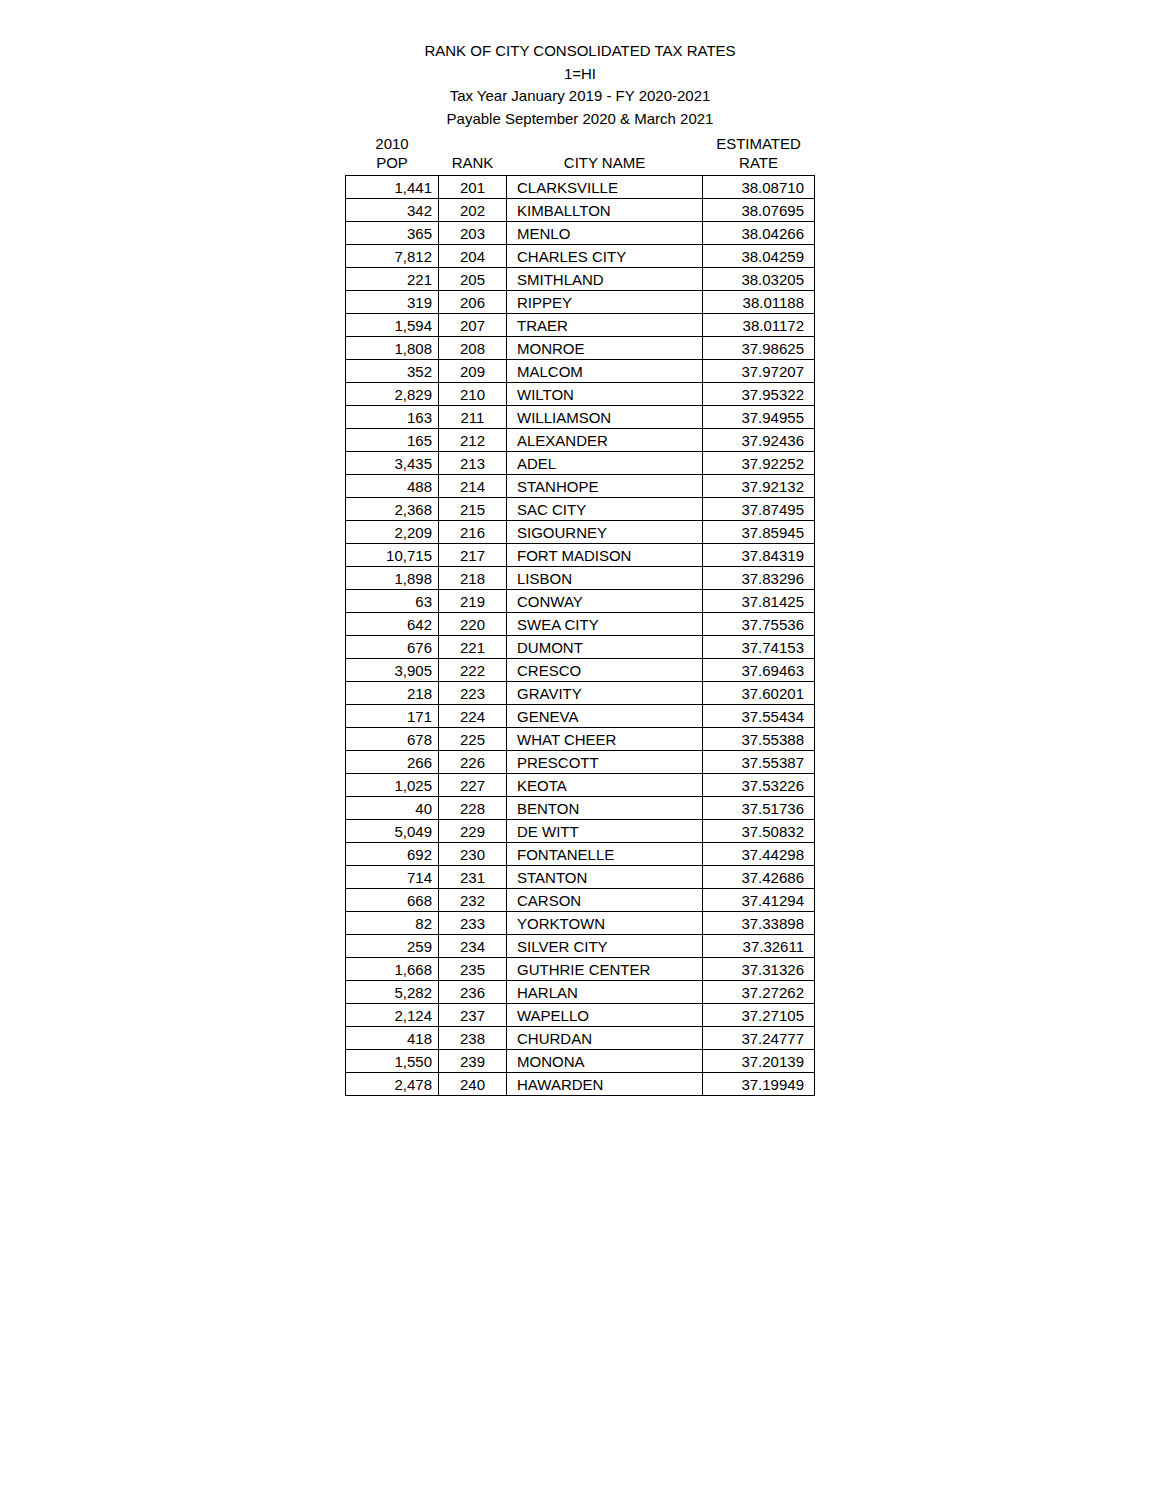RANK OF CITY CONSOLIDATED TAX RATES
1=HI
Tax Year January 2019 - FY 2020-2021
Payable September 2020 & March 2021
| 2010 | | | ESTIMATED |
| --- | --- | --- | --- |
| POP | RANK | CITY NAME | RATE |
| 1,441 | 201 | CLARKSVILLE | 38.08710 |
| 342 | 202 | KIMBALLTON | 38.07695 |
| 365 | 203 | MENLO | 38.04266 |
| 7,812 | 204 | CHARLES CITY | 38.04259 |
| 221 | 205 | SMITHLAND | 38.03205 |
| 319 | 206 | RIPPEY | 38.01188 |
| 1,594 | 207 | TRAER | 38.01172 |
| 1,808 | 208 | MONROE | 37.98625 |
| 352 | 209 | MALCOM | 37.97207 |
| 2,829 | 210 | WILTON | 37.95322 |
| 163 | 211 | WILLIAMSON | 37.94955 |
| 165 | 212 | ALEXANDER | 37.92436 |
| 3,435 | 213 | ADEL | 37.92252 |
| 488 | 214 | STANHOPE | 37.92132 |
| 2,368 | 215 | SAC CITY | 37.87495 |
| 2,209 | 216 | SIGOURNEY | 37.85945 |
| 10,715 | 217 | FORT MADISON | 37.84319 |
| 1,898 | 218 | LISBON | 37.83296 |
| 63 | 219 | CONWAY | 37.81425 |
| 642 | 220 | SWEA CITY | 37.75536 |
| 676 | 221 | DUMONT | 37.74153 |
| 3,905 | 222 | CRESCO | 37.69463 |
| 218 | 223 | GRAVITY | 37.60201 |
| 171 | 224 | GENEVA | 37.55434 |
| 678 | 225 | WHAT CHEER | 37.55388 |
| 266 | 226 | PRESCOTT | 37.55387 |
| 1,025 | 227 | KEOTA | 37.53226 |
| 40 | 228 | BENTON | 37.51736 |
| 5,049 | 229 | DE WITT | 37.50832 |
| 692 | 230 | FONTANELLE | 37.44298 |
| 714 | 231 | STANTON | 37.42686 |
| 668 | 232 | CARSON | 37.41294 |
| 82 | 233 | YORKTOWN | 37.33898 |
| 259 | 234 | SILVER CITY | 37.32611 |
| 1,668 | 235 | GUTHRIE CENTER | 37.31326 |
| 5,282 | 236 | HARLAN | 37.27262 |
| 2,124 | 237 | WAPELLO | 37.27105 |
| 418 | 238 | CHURDAN | 37.24777 |
| 1,550 | 239 | MONONA | 37.20139 |
| 2,478 | 240 | HAWARDEN | 37.19949 |